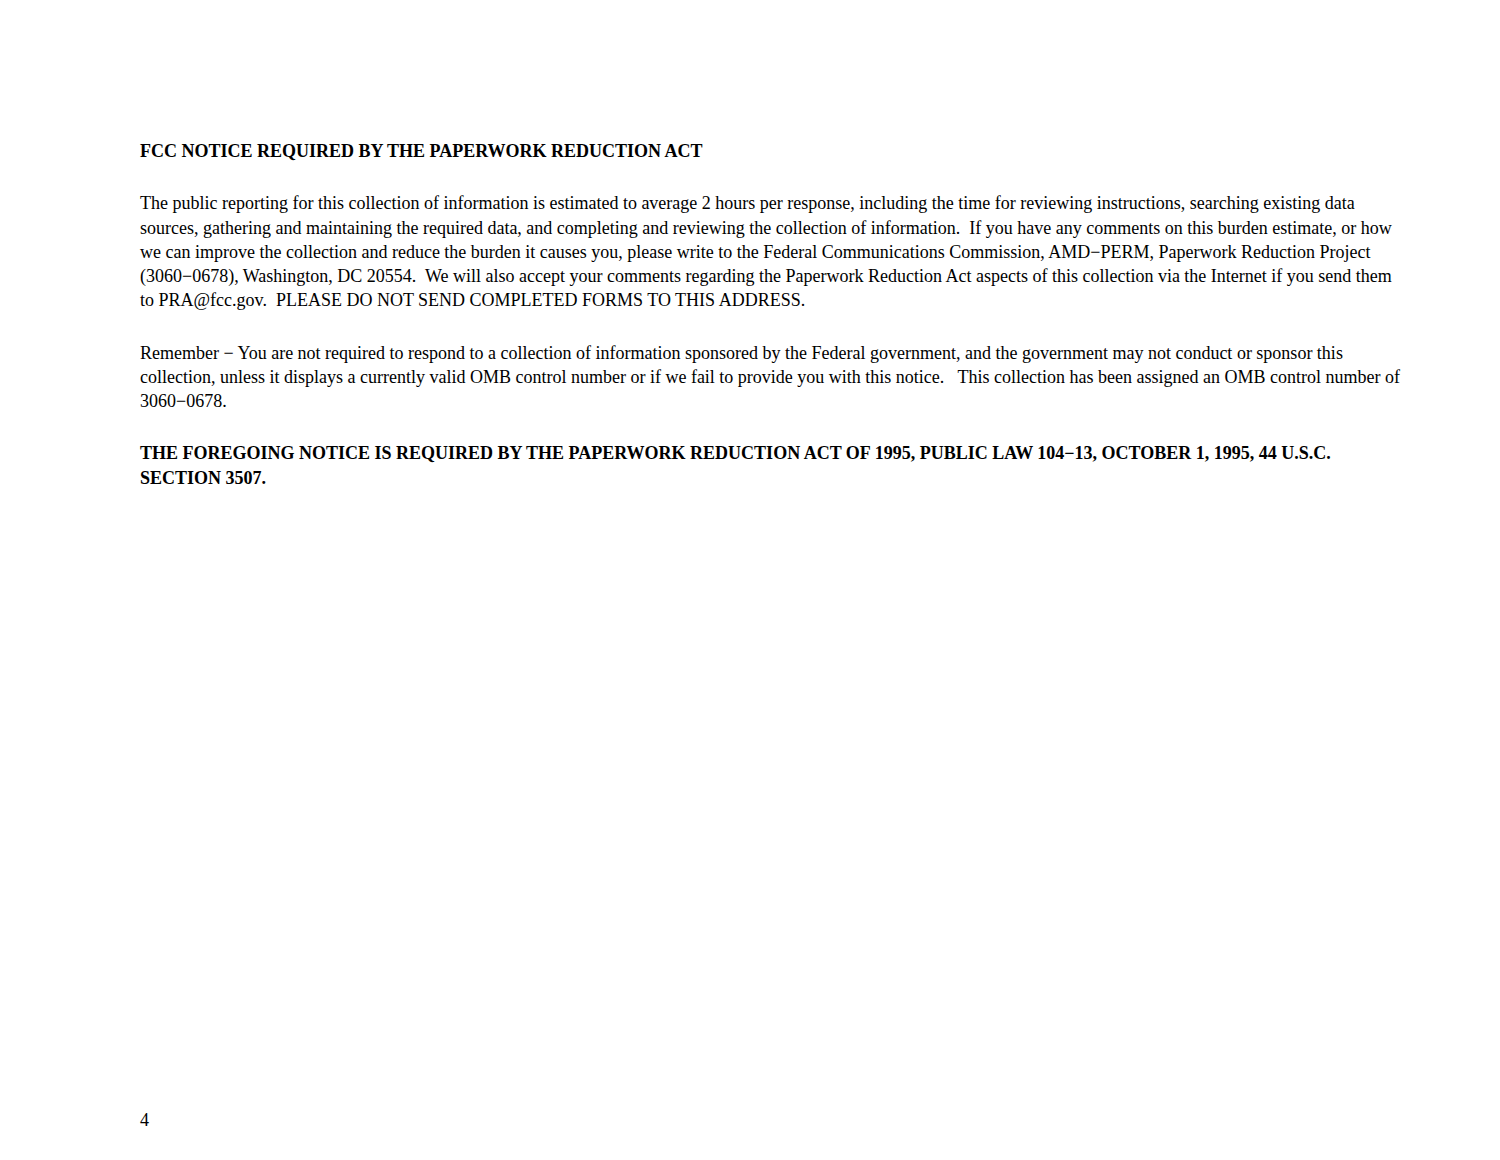FCC NOTICE REQUIRED BY THE PAPERWORK REDUCTION ACT
The public reporting for this collection of information is estimated to average 2 hours per response, including the time for reviewing instructions, searching existing data sources, gathering and maintaining the required data, and completing and reviewing the collection of information. If you have any comments on this burden estimate, or how we can improve the collection and reduce the burden it causes you, please write to the Federal Communications Commission, AMD−PERM, Paperwork Reduction Project (3060−0678), Washington, DC 20554. We will also accept your comments regarding the Paperwork Reduction Act aspects of this collection via the Internet if you send them to PRA@fcc.gov. PLEASE DO NOT SEND COMPLETED FORMS TO THIS ADDRESS.
Remember − You are not required to respond to a collection of information sponsored by the Federal government, and the government may not conduct or sponsor this collection, unless it displays a currently valid OMB control number or if we fail to provide you with this notice. This collection has been assigned an OMB control number of 3060−0678.
THE FOREGOING NOTICE IS REQUIRED BY THE PAPERWORK REDUCTION ACT OF 1995, PUBLIC LAW 104−13, OCTOBER 1, 1995, 44 U.S.C. SECTION 3507.
4